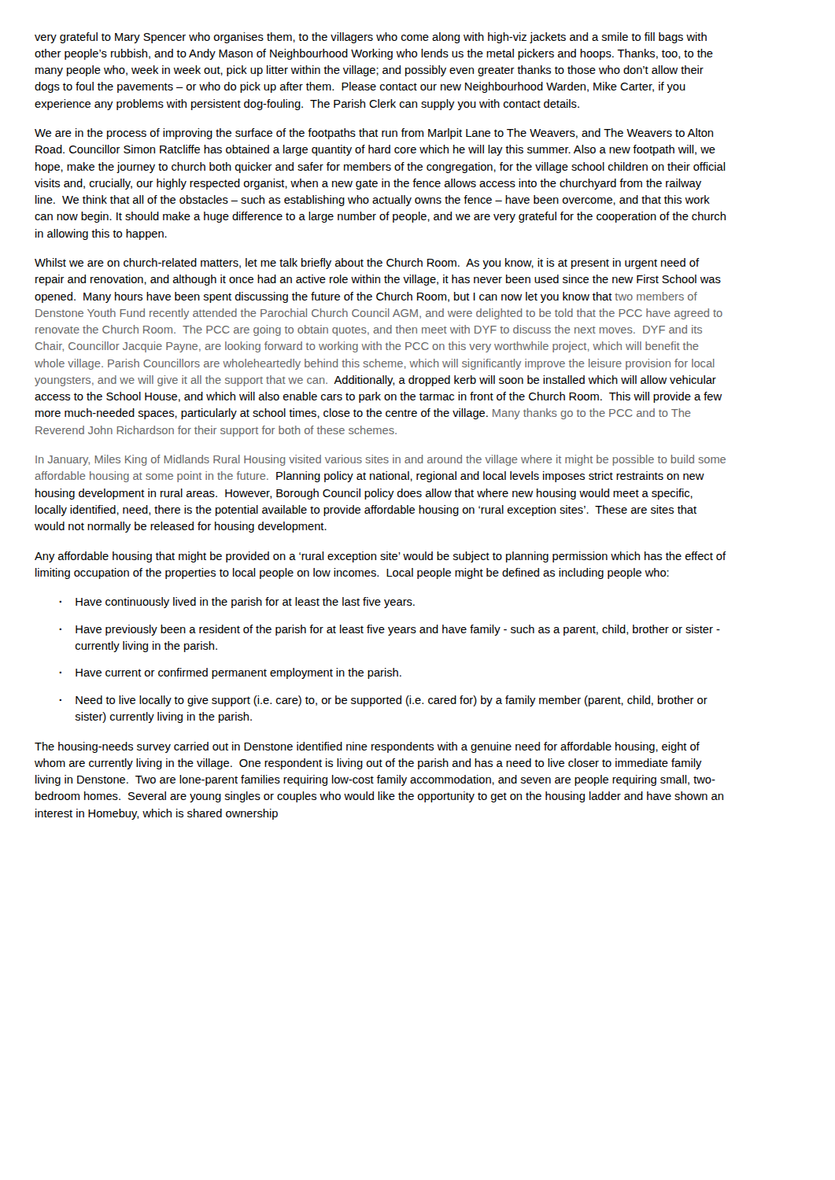very grateful to Mary Spencer who organises them, to the villagers who come along with high-viz jackets and a smile to fill bags with other people’s rubbish, and to Andy Mason of Neighbourhood Working who lends us the metal pickers and hoops. Thanks, too, to the many people who, week in week out, pick up litter within the village; and possibly even greater thanks to those who don’t allow their dogs to foul the pavements – or who do pick up after them. Please contact our new Neighbourhood Warden, Mike Carter, if you experience any problems with persistent dog-fouling. The Parish Clerk can supply you with contact details.
We are in the process of improving the surface of the footpaths that run from Marlpit Lane to The Weavers, and The Weavers to Alton Road. Councillor Simon Ratcliffe has obtained a large quantity of hard core which he will lay this summer. Also a new footpath will, we hope, make the journey to church both quicker and safer for members of the congregation, for the village school children on their official visits and, crucially, our highly respected organist, when a new gate in the fence allows access into the churchyard from the railway line. We think that all of the obstacles – such as establishing who actually owns the fence – have been overcome, and that this work can now begin. It should make a huge difference to a large number of people, and we are very grateful for the cooperation of the church in allowing this to happen.
Whilst we are on church-related matters, let me talk briefly about the Church Room. As you know, it is at present in urgent need of repair and renovation, and although it once had an active role within the village, it has never been used since the new First School was opened. Many hours have been spent discussing the future of the Church Room, but I can now let you know that two members of Denstone Youth Fund recently attended the Parochial Church Council AGM, and were delighted to be told that the PCC have agreed to renovate the Church Room. The PCC are going to obtain quotes, and then meet with DYF to discuss the next moves. DYF and its Chair, Councillor Jacquie Payne, are looking forward to working with the PCC on this very worthwhile project, which will benefit the whole village. Parish Councillors are wholeheartedly behind this scheme, which will significantly improve the leisure provision for local youngsters, and we will give it all the support that we can. Additionally, a dropped kerb will soon be installed which will allow vehicular access to the School House, and which will also enable cars to park on the tarmac in front of the Church Room. This will provide a few more much-needed spaces, particularly at school times, close to the centre of the village. Many thanks go to the PCC and to The Reverend John Richardson for their support for both of these schemes.
In January, Miles King of Midlands Rural Housing visited various sites in and around the village where it might be possible to build some affordable housing at some point in the future. Planning policy at national, regional and local levels imposes strict restraints on new housing development in rural areas. However, Borough Council policy does allow that where new housing would meet a specific, locally identified, need, there is the potential available to provide affordable housing on ‘rural exception sites’. These are sites that would not normally be released for housing development.
Any affordable housing that might be provided on a ‘rural exception site’ would be subject to planning permission which has the effect of limiting occupation of the properties to local people on low incomes. Local people might be defined as including people who:
Have continuously lived in the parish for at least the last five years.
Have previously been a resident of the parish for at least five years and have family - such as a parent, child, brother or sister - currently living in the parish.
Have current or confirmed permanent employment in the parish.
Need to live locally to give support (i.e. care) to, or be supported (i.e. cared for) by a family member (parent, child, brother or sister) currently living in the parish.
The housing-needs survey carried out in Denstone identified nine respondents with a genuine need for affordable housing, eight of whom are currently living in the village. One respondent is living out of the parish and has a need to live closer to immediate family living in Denstone. Two are lone-parent families requiring low-cost family accommodation, and seven are people requiring small, two-bedroom homes. Several are young singles or couples who would like the opportunity to get on the housing ladder and have shown an interest in Homebuy, which is shared ownership